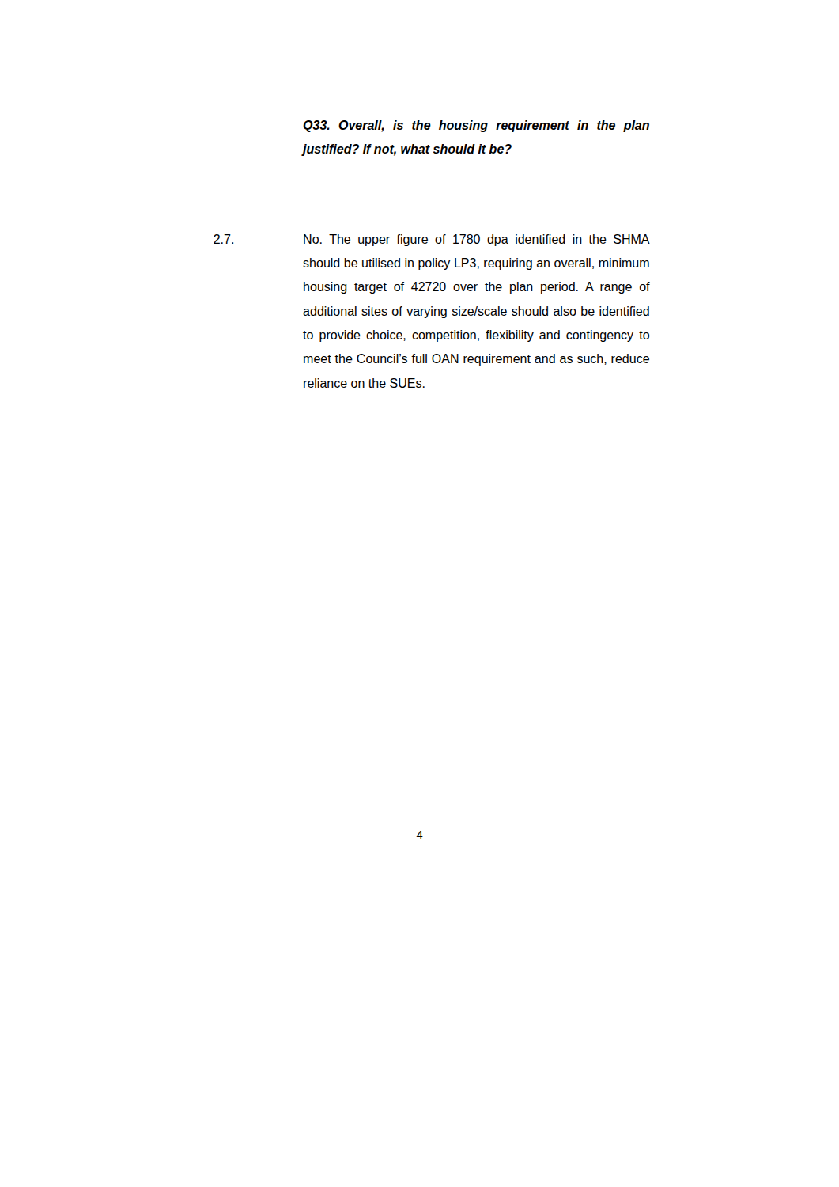Q33. Overall, is the housing requirement in the plan justified? If not, what should it be?
2.7.
No. The upper figure of 1780 dpa identified in the SHMA should be utilised in policy LP3, requiring an overall, minimum housing target of 42720 over the plan period. A range of additional sites of varying size/scale should also be identified to provide choice, competition, flexibility and contingency to meet the Council’s full OAN requirement and as such, reduce reliance on the SUEs.
4